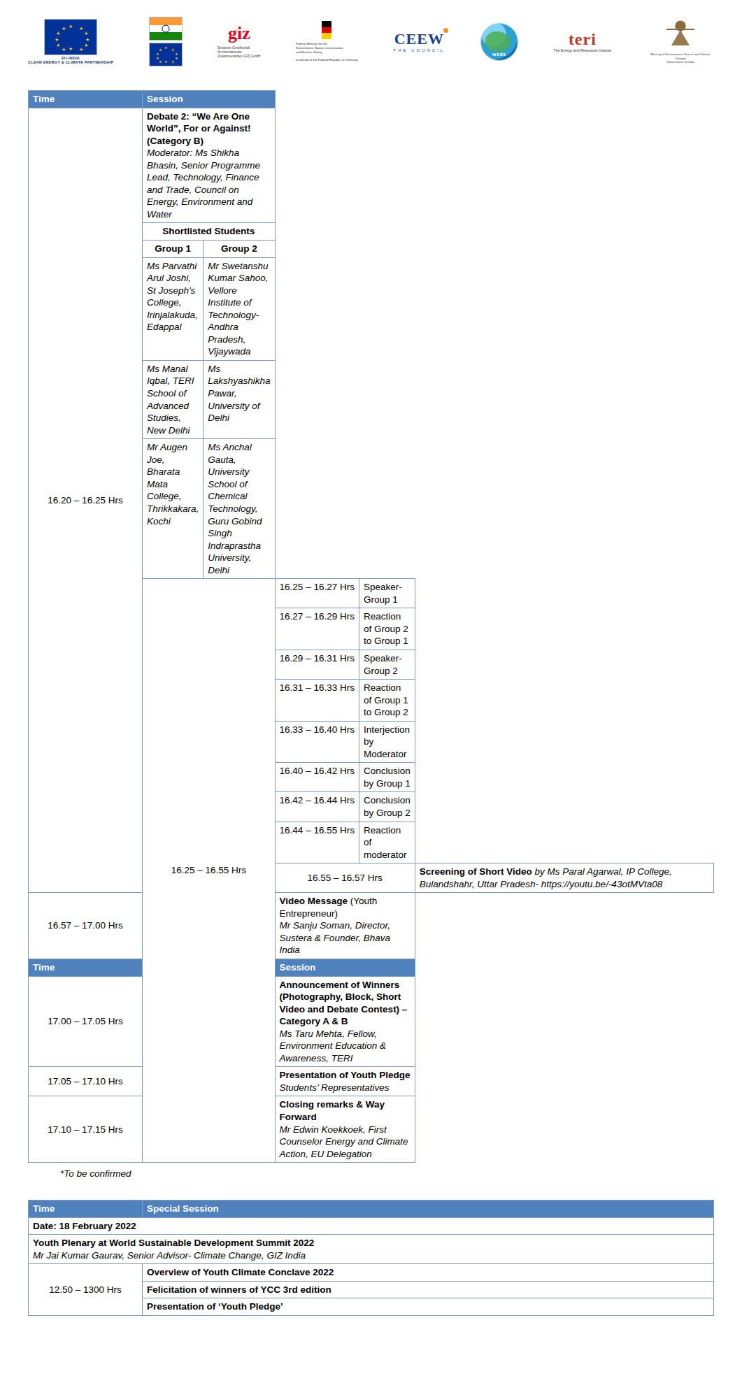★ ★ ★ ★ ★ ★ ★ ★ ★ ★ ★ ★
EU-INDIA
CLEAN ENERGY & CLIMATE PARTNERSHIP
★ ★ ★ ★ ★ ★ ★ ★ ★ ★
giz
Deutsche Gesellschaft
für Internationale
Zusammenarbeit (GIZ) GmbH
Federal Ministry for the
Environment, Nature Conservation
and Nuclear Safety
on behalf of the Federal Republic of Germany
CEEW
THE COUNCIL
wsds
teri
The Energy and Resources Institute
Ministry of Environment, Forest and Climate Change
Government of India
| Time | Session |
| --- | --- |
| 16.20 – 16.25 Hrs | Debate 2: “We Are One World”, For or Against! (Category B) Moderator: Ms Shikha Bhasin, Senior Programme Lead, Technology, Finance and Trade, Council on Energy, Environment and Water |
| Shortlisted Students |
| / Group 1 / Group 2 / / Ms Parvathi Arul Joshi, St Joseph's College, Irinjalakuda, Edappal / Mr Swetanshu Kumar Sahoo, Vellore Institute of Technology- Andhra Pradesh, Vijaywada / / Ms Manal Iqbal, TERI School of Advanced Studies, New Delhi / Ms Lakshyashikha Pawar, University of Delhi / / Mr Augen Joe, Bharata Mata College, Thrikkakara, Kochi / Ms Anchal Gauta, University School of Chemical Technology, Guru Gobind Singh Indraprastha University, Delhi / |
| 16.25 – 16.55 Hrs | / 16.25 – 16.27 Hrs / Speaker-Group 1 / / 16.27 – 16.29 Hrs / Reaction of Group 2 to Group 1 / / 16.29 – 16.31 Hrs / Speaker-Group 2 / / 16.31 – 16.33 Hrs / Reaction of Group 1 to Group 2 / / 16.33 – 16.40 Hrs / Interjection by Moderator / / 16.40 – 16.42 Hrs / Conclusion by Group 1 / / 16.42 – 16.44 Hrs / Conclusion by Group 2 / / 16.44 – 16.55 Hrs / Reaction of moderator / |
| 16.55 – 16.57 Hrs | Screening of Short Video by Ms Paral Agarwal, IP College, Bulandshahr, Uttar Pradesh- https://youtu.be/-43otMVta08 |
| 16.57 – 17.00 Hrs | Video Message (Youth Entrepreneur) Mr Sanju Soman, Director, Sustera & Founder, Bhava India |
| Time | Session |
| 17.00 – 17.05 Hrs | Announcement of Winners (Photography, Block, Short Video and Debate Contest) – Category A & B Ms Taru Mehta, Fellow, Environment Education & Awareness, TERI |
| 17.05 – 17.10 Hrs | Presentation of Youth Pledge Students’ Representatives |
| 17.10 – 17.15 Hrs | Closing remarks & Way Forward Mr Edwin Koekkoek, First Counselor Energy and Climate Action, EU Delegation |
*To be confirmed
| Time | Special Session |
| --- | --- |
| Date: 18 February 2022 |
| Youth Plenary at World Sustainable Development Summit 2022 Mr Jai Kumar Gaurav, Senior Advisor- Climate Change, GIZ India |
| 12.50 – 1300 Hrs | Overview of Youth Climate Conclave 2022 |
| Felicitation of winners of YCC 3rd edition |
| Presentation of ‘Youth Pledge’ |